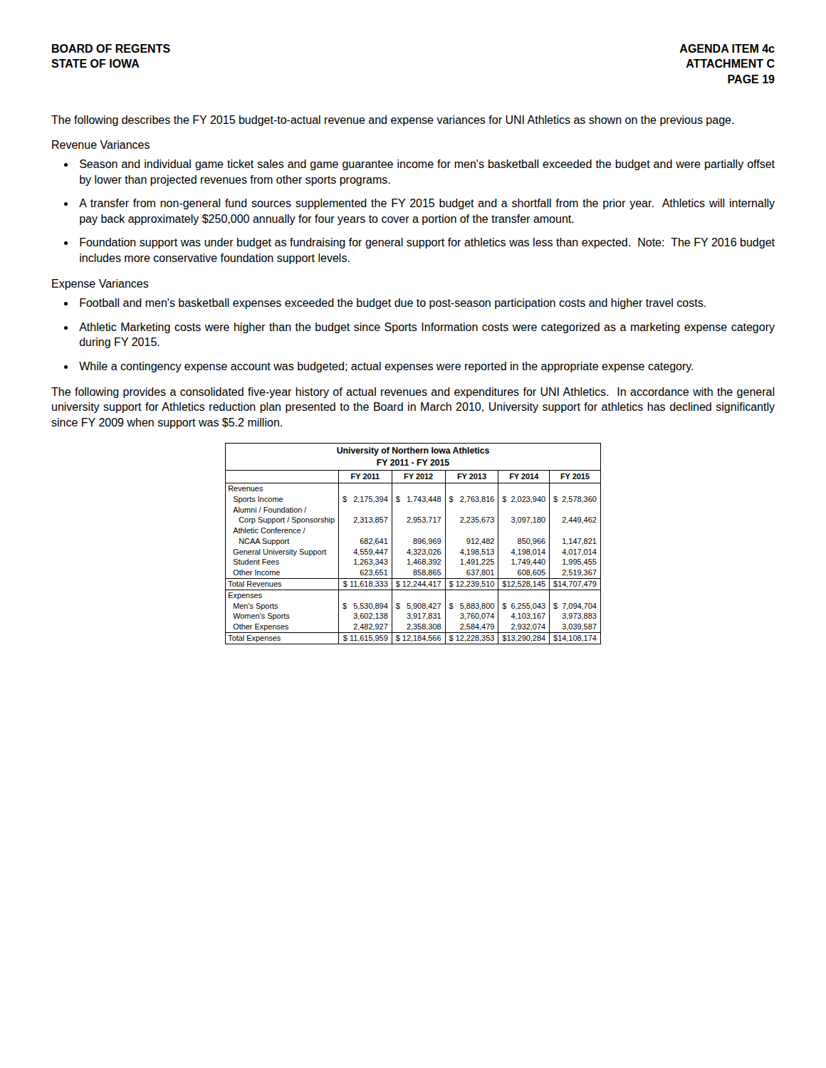| BOARD OF REGENTS | AGENDA ITEM 4c |
| STATE OF IOWA | ATTACHMENT C |
| | PAGE 19 |
The following describes the FY 2015 budget-to-actual revenue and expense variances for UNI Athletics as shown on the previous page.
Revenue Variances
Season and individual game ticket sales and game guarantee income for men's basketball exceeded the budget and were partially offset by lower than projected revenues from other sports programs.
A transfer from non-general fund sources supplemented the FY 2015 budget and a shortfall from the prior year. Athletics will internally pay back approximately $250,000 annually for four years to cover a portion of the transfer amount.
Foundation support was under budget as fundraising for general support for athletics was less than expected. Note: The FY 2016 budget includes more conservative foundation support levels.
Expense Variances
Football and men's basketball expenses exceeded the budget due to post-season participation costs and higher travel costs.
Athletic Marketing costs were higher than the budget since Sports Information costs were categorized as a marketing expense category during FY 2015.
While a contingency expense account was budgeted; actual expenses were reported in the appropriate expense category.
The following provides a consolidated five-year history of actual revenues and expenditures for UNI Athletics. In accordance with the general university support for Athletics reduction plan presented to the Board in March 2010, University support for athletics has declined significantly since FY 2009 when support was $5.2 million.
| University of Northern Iowa Athletics |
| FY 2011 - FY 2015 |
| | FY 2011 | FY 2012 | FY 2013 | FY 2014 | FY 2015 |
| Revenues | | | | | |
| Sports Income | $ 2,175,394 | $ 1,743,448 | $ 2,763,816 | $ 2,023,940 | $ 2,578,360 |
| Alumni / Foundation / | | | | | |
| Corp Support / Sponsorship | 2,313,857 | 2,953,717 | 2,235,673 | 3,097,180 | 2,449,462 |
| Athletic Conference / | | | | | |
| NCAA Support | 682,641 | 896,969 | 912,482 | 850,966 | 1,147,821 |
| General University Support | 4,559,447 | 4,323,026 | 4,198,513 | 4,198,014 | 4,017,014 |
| Student Fees | 1,263,343 | 1,468,392 | 1,491,225 | 1,749,440 | 1,995,455 |
| Other Income | 623,651 | 858,865 | 637,801 | 608,605 | 2,519,367 |
| Total Revenues | $ 11,618,333 | $ 12,244,417 | $ 12,239,510 | $12,528,145 | $14,707,479 |
| Expenses | | | | | |
| Men's Sports | $ 5,530,894 | $ 5,908,427 | $ 5,883,800 | $ 6,255,043 | $ 7,094,704 |
| Women's Sports | 3,602,138 | 3,917,831 | 3,760,074 | 4,103,167 | 3,973,883 |
| Other Expenses | 2,482,927 | 2,358,308 | 2,584,479 | 2,932,074 | 3,039,587 |
| Total Expenses | $ 11,615,959 | $ 12,184,566 | $ 12,228,353 | $13,290,284 | $14,108,174 |